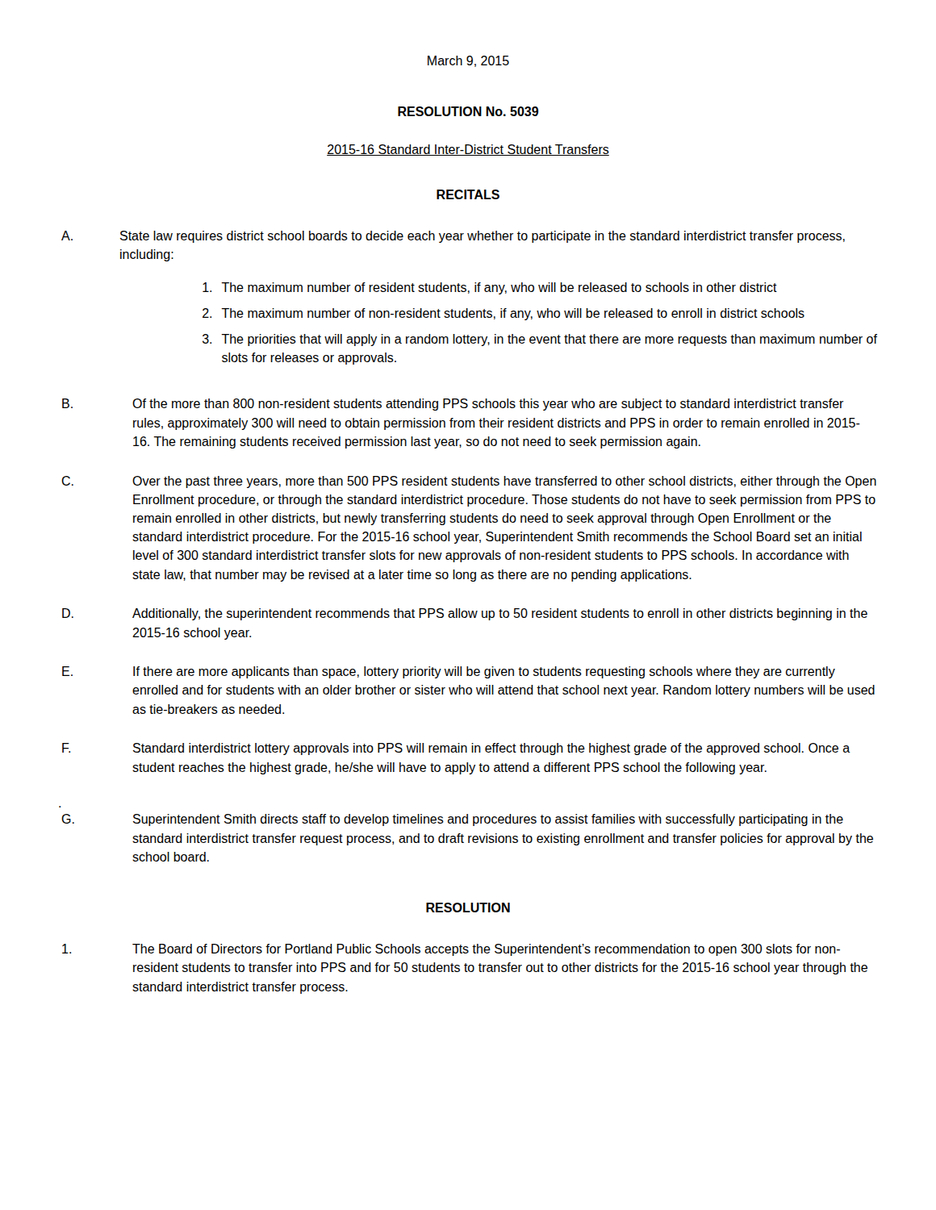March 9, 2015
RESOLUTION No. 5039
2015-16 Standard Inter-District Student Transfers
RECITALS
A.
State law requires district school boards to decide each year whether to participate in the standard interdistrict transfer process, including:
The maximum number of resident students, if any, who will be released to schools in other district
The maximum number of non-resident students, if any, who will be released to enroll in district schools
The priorities that will apply in a random lottery, in the event that there are more requests than maximum number of slots for releases or approvals.
B.
Of the more than 800 non-resident students attending PPS schools this year who are subject to standard interdistrict transfer rules, approximately 300 will need to obtain permission from their resident districts and PPS in order to remain enrolled in 2015-16. The remaining students received permission last year, so do not need to seek permission again.
C.
Over the past three years, more than 500 PPS resident students have transferred to other school districts, either through the Open Enrollment procedure, or through the standard interdistrict procedure. Those students do not have to seek permission from PPS to remain enrolled in other districts, but newly transferring students do need to seek approval through Open Enrollment or the standard interdistrict procedure. For the 2015-16 school year, Superintendent Smith recommends the School Board set an initial level of 300 standard interdistrict transfer slots for new approvals of non-resident students to PPS schools. In accordance with state law, that number may be revised at a later time so long as there are no pending applications.
D.
Additionally, the superintendent recommends that PPS allow up to 50 resident students to enroll in other districts beginning in the 2015-16 school year.
E.
If there are more applicants than space, lottery priority will be given to students requesting schools where they are currently enrolled and for students with an older brother or sister who will attend that school next year. Random lottery numbers will be used as tie-breakers as needed.
F.
Standard interdistrict lottery approvals into PPS will remain in effect through the highest grade of the approved school. Once a student reaches the highest grade, he/she will have to apply to attend a different PPS school the following year.
.
G.
Superintendent Smith directs staff to develop timelines and procedures to assist families with successfully participating in the standard interdistrict transfer request process, and to draft revisions to existing enrollment and transfer policies for approval by the school board.
RESOLUTION
1.
The Board of Directors for Portland Public Schools accepts the Superintendent’s recommendation to open 300 slots for non-resident students to transfer into PPS and for 50 students to transfer out to other districts for the 2015-16 school year through the standard interdistrict transfer process.